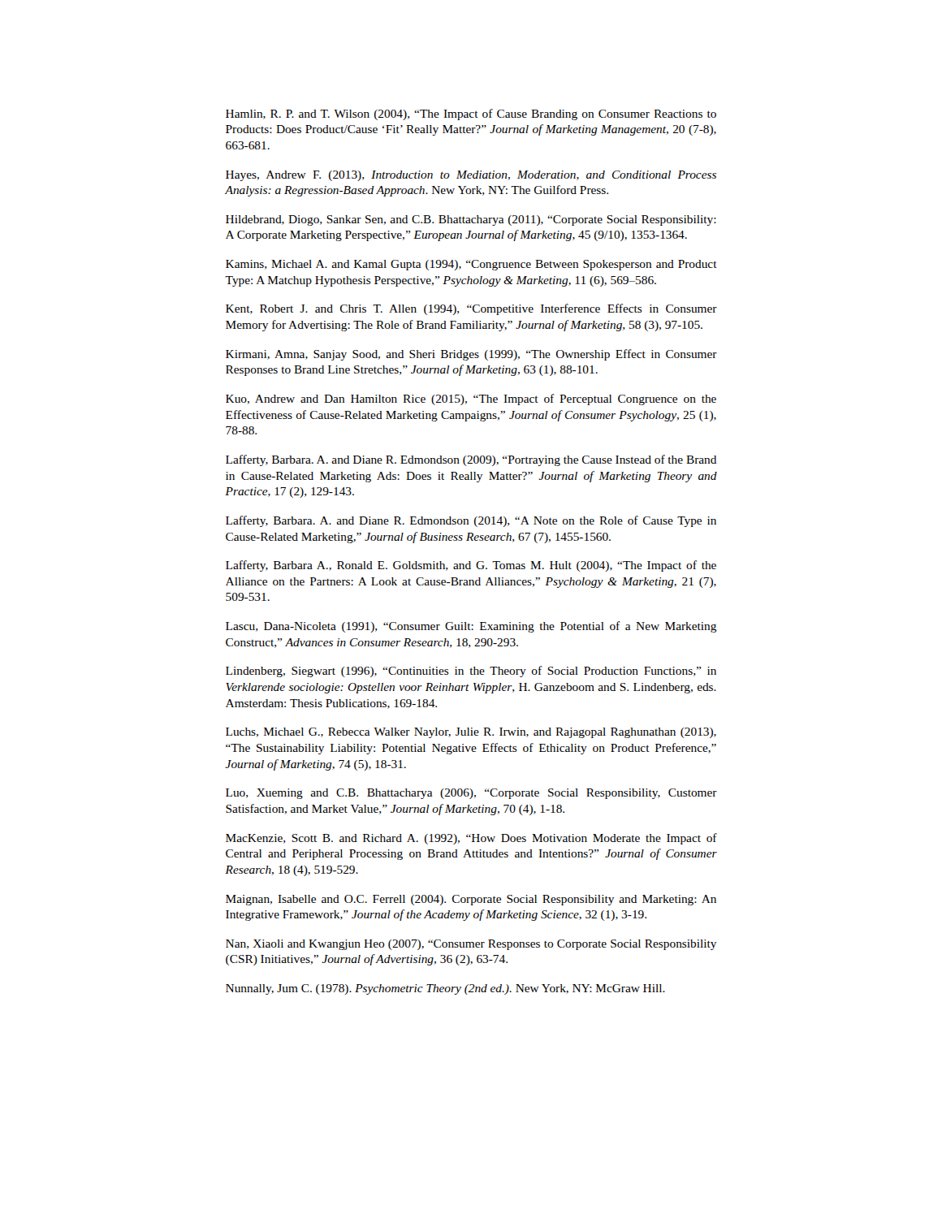Hamlin, R. P. and T. Wilson (2004), “The Impact of Cause Branding on Consumer Reactions to Products: Does Product/Cause ‘Fit’ Really Matter?” Journal of Marketing Management, 20 (7-8), 663-681.
Hayes, Andrew F. (2013), Introduction to Mediation, Moderation, and Conditional Process Analysis: a Regression-Based Approach. New York, NY: The Guilford Press.
Hildebrand, Diogo, Sankar Sen, and C.B. Bhattacharya (2011), “Corporate Social Responsibility: A Corporate Marketing Perspective,” European Journal of Marketing, 45 (9/10), 1353-1364.
Kamins, Michael A. and Kamal Gupta (1994), “Congruence Between Spokesperson and Product Type: A Matchup Hypothesis Perspective,” Psychology & Marketing, 11 (6), 569–586.
Kent, Robert J. and Chris T. Allen (1994), “Competitive Interference Effects in Consumer Memory for Advertising: The Role of Brand Familiarity,” Journal of Marketing, 58 (3), 97-105.
Kirmani, Amna, Sanjay Sood, and Sheri Bridges (1999), “The Ownership Effect in Consumer Responses to Brand Line Stretches,” Journal of Marketing, 63 (1), 88-101.
Kuo, Andrew and Dan Hamilton Rice (2015), “The Impact of Perceptual Congruence on the Effectiveness of Cause-Related Marketing Campaigns,” Journal of Consumer Psychology, 25 (1), 78-88.
Lafferty, Barbara. A. and Diane R. Edmondson (2009), “Portraying the Cause Instead of the Brand in Cause-Related Marketing Ads: Does it Really Matter?” Journal of Marketing Theory and Practice, 17 (2), 129-143.
Lafferty, Barbara. A. and Diane R. Edmondson (2014), “A Note on the Role of Cause Type in Cause-Related Marketing,” Journal of Business Research, 67 (7), 1455-1560.
Lafferty, Barbara A., Ronald E. Goldsmith, and G. Tomas M. Hult (2004), “The Impact of the Alliance on the Partners: A Look at Cause-Brand Alliances,” Psychology & Marketing, 21 (7), 509-531.
Lascu, Dana-Nicoleta (1991), “Consumer Guilt: Examining the Potential of a New Marketing Construct,” Advances in Consumer Research, 18, 290-293.
Lindenberg, Siegwart (1996), “Continuities in the Theory of Social Production Functions,” in Verklarende sociologie: Opstellen voor Reinhart Wippler, H. Ganzeboom and S. Lindenberg, eds. Amsterdam: Thesis Publications, 169-184.
Luchs, Michael G., Rebecca Walker Naylor, Julie R. Irwin, and Rajagopal Raghunathan (2013), “The Sustainability Liability: Potential Negative Effects of Ethicality on Product Preference,” Journal of Marketing, 74 (5), 18-31.
Luo, Xueming and C.B. Bhattacharya (2006), “Corporate Social Responsibility, Customer Satisfaction, and Market Value,” Journal of Marketing, 70 (4), 1-18.
MacKenzie, Scott B. and Richard A. (1992), “How Does Motivation Moderate the Impact of Central and Peripheral Processing on Brand Attitudes and Intentions?” Journal of Consumer Research, 18 (4), 519-529.
Maignan, Isabelle and O.C. Ferrell (2004). Corporate Social Responsibility and Marketing: An Integrative Framework,” Journal of the Academy of Marketing Science, 32 (1), 3-19.
Nan, Xiaoli and Kwangjun Heo (2007), “Consumer Responses to Corporate Social Responsibility (CSR) Initiatives,” Journal of Advertising, 36 (2), 63-74.
Nunnally, Jum C. (1978). Psychometric Theory (2nd ed.). New York, NY: McGraw Hill.